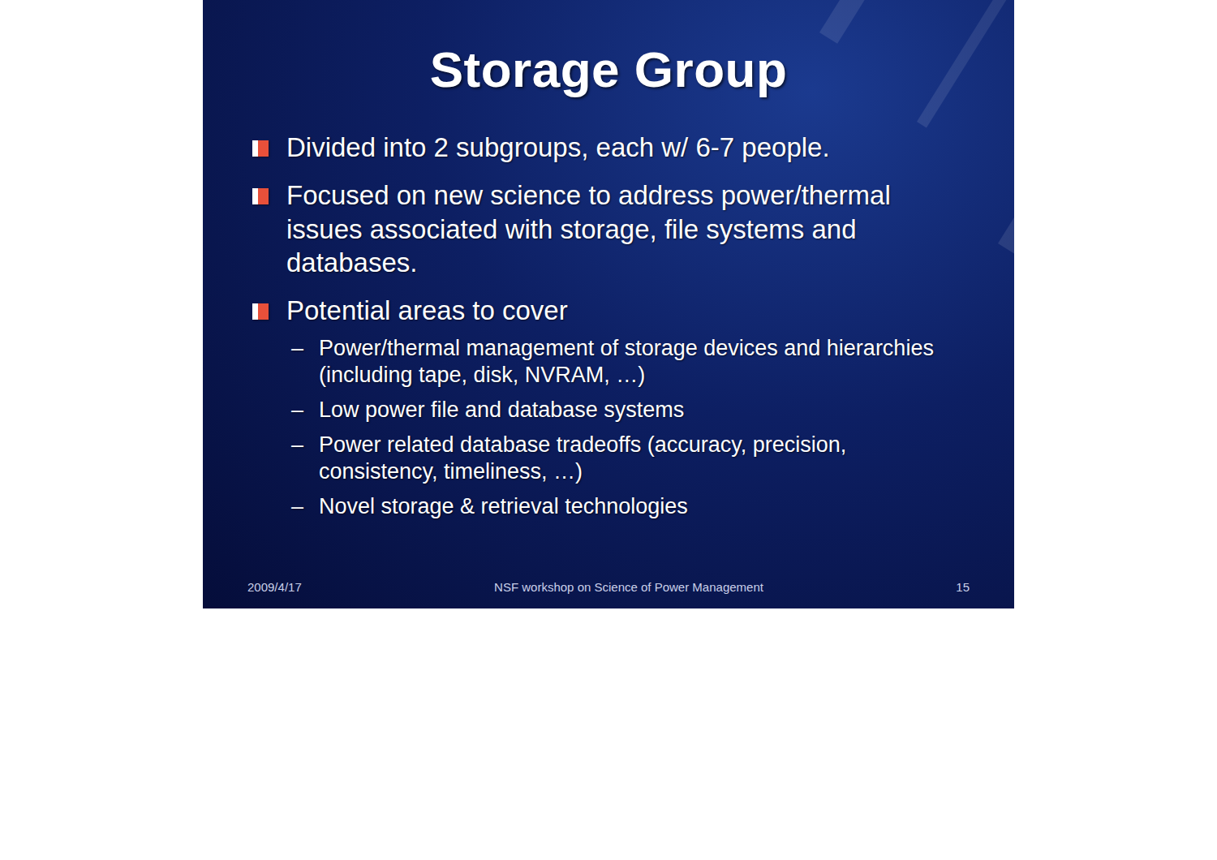Storage Group
Divided into 2 subgroups, each w/ 6-7 people.
Focused on new science to address power/thermal issues associated with storage, file systems and databases.
Potential areas to cover
Power/thermal management of storage devices and hierarchies (including tape, disk, NVRAM, …)
Low power file and database systems
Power related database tradeoffs (accuracy, precision, consistency, timeliness, …)
Novel storage & retrieval technologies
2009/4/17 NSF workshop on Science of Power Management 15